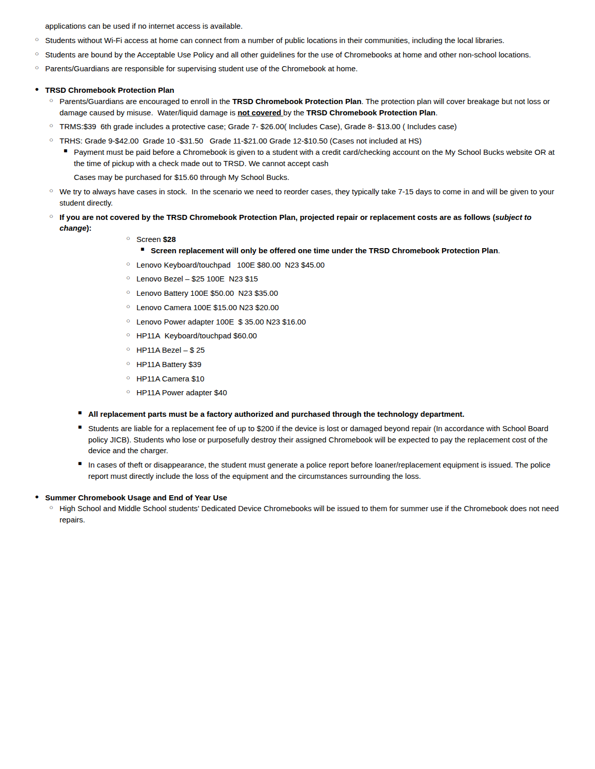applications can be used if no internet access is available.
Students without Wi-Fi access at home can connect from a number of public locations in their communities, including the local libraries.
Students are bound by the Acceptable Use Policy and all other guidelines for the use of Chromebooks at home and other non-school locations.
Parents/Guardians are responsible for supervising student use of the Chromebook at home.
TRSD Chromebook Protection Plan
Parents/Guardians are encouraged to enroll in the TRSD Chromebook Protection Plan. The protection plan will cover breakage but not loss or damage caused by misuse. Water/liquid damage is not covered by the TRSD Chromebook Protection Plan.
TRMS:$39 6th grade includes a protective case; Grade 7- $26.00( Includes Case), Grade 8- $13.00 ( Includes case)
TRHS: Grade 9-$42.00 Grade 10 -$31.50 Grade 11-$21.00 Grade 12-$10.50 (Cases not included at HS)
Payment must be paid before a Chromebook is given to a student with a credit card/checking account on the My School Bucks website OR at the time of pickup with a check made out to TRSD. We cannot accept cash
Cases may be purchased for $15.60 through My School Bucks.
We try to always have cases in stock. In the scenario we need to reorder cases, they typically take 7-15 days to come in and will be given to your student directly.
If you are not covered by the TRSD Chromebook Protection Plan, projected repair or replacement costs are as follows (subject to change):
Screen $28
Screen replacement will only be offered one time under the TRSD Chromebook Protection Plan.
Lenovo Keyboard/touchpad 100E $80.00 N23 $45.00
Lenovo Bezel – $25 100E N23 $15
Lenovo Battery 100E $50.00 N23 $35.00
Lenovo Camera 100E $15.00 N23 $20.00
Lenovo Power adapter 100E $ 35.00 N23 $16.00
HP11A Keyboard/touchpad $60.00
HP11A Bezel – $ 25
HP11A Battery $39
HP11A Camera $10
HP11A Power adapter $40
All replacement parts must be a factory authorized and purchased through the technology department.
Students are liable for a replacement fee of up to $200 if the device is lost or damaged beyond repair (In accordance with School Board policy JICB). Students who lose or purposefully destroy their assigned Chromebook will be expected to pay the replacement cost of the device and the charger.
In cases of theft or disappearance, the student must generate a police report before loaner/replacement equipment is issued. The police report must directly include the loss of the equipment and the circumstances surrounding the loss.
Summer Chromebook Usage and End of Year Use
High School and Middle School students’ Dedicated Device Chromebooks will be issued to them for summer use if the Chromebook does not need repairs.